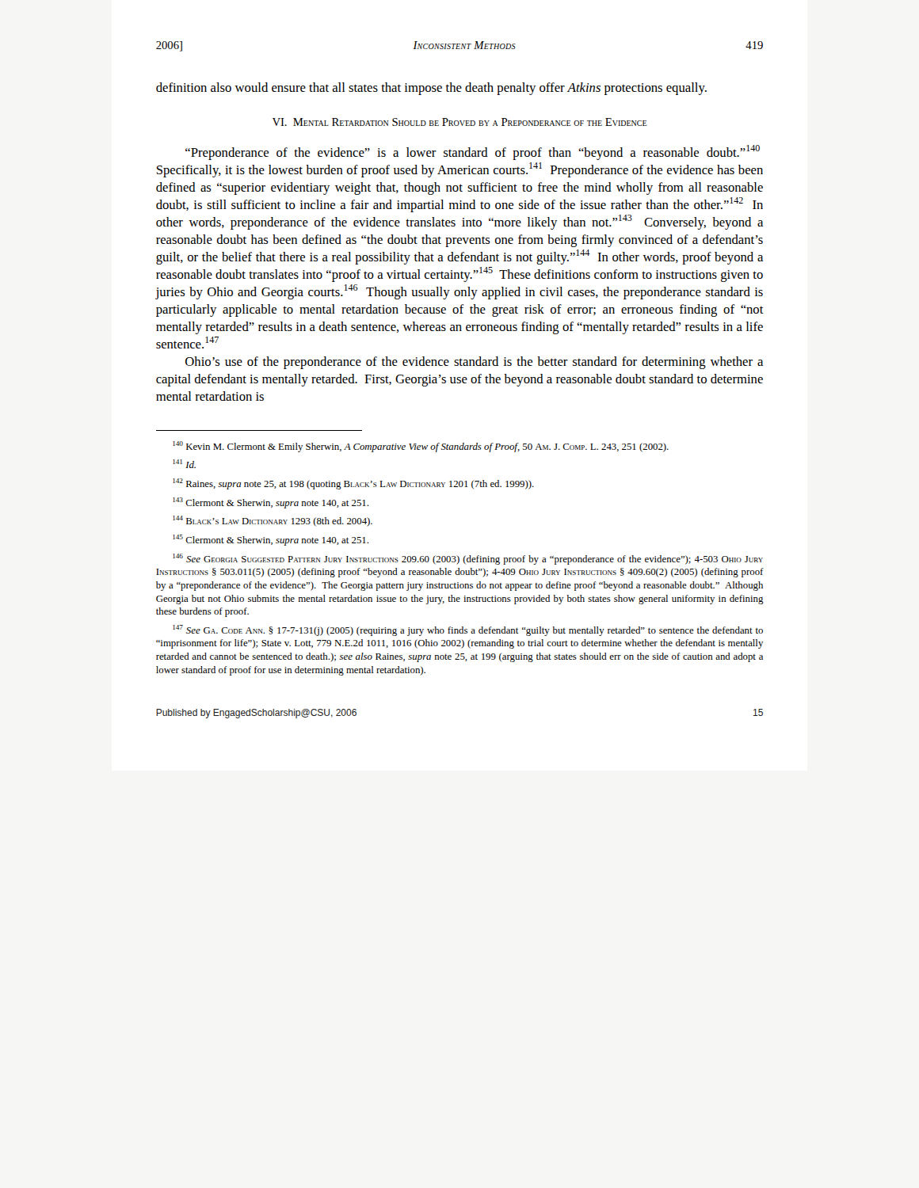2006] Inconsistent Methods 419
definition also would ensure that all states that impose the death penalty offer Atkins protections equally.
VI. Mental Retardation Should be Proved by a Preponderance of the Evidence
“Preponderance of the evidence” is a lower standard of proof than “beyond a reasonable doubt.”140 Specifically, it is the lowest burden of proof used by American courts.141 Preponderance of the evidence has been defined as “superior evidentiary weight that, though not sufficient to free the mind wholly from all reasonable doubt, is still sufficient to incline a fair and impartial mind to one side of the issue rather than the other.”142 In other words, preponderance of the evidence translates into “more likely than not.”143 Conversely, beyond a reasonable doubt has been defined as “the doubt that prevents one from being firmly convinced of a defendant’s guilt, or the belief that there is a real possibility that a defendant is not guilty.”144 In other words, proof beyond a reasonable doubt translates into “proof to a virtual certainty.”145 These definitions conform to instructions given to juries by Ohio and Georgia courts.146 Though usually only applied in civil cases, the preponderance standard is particularly applicable to mental retardation because of the great risk of error; an erroneous finding of “not mentally retarded” results in a death sentence, whereas an erroneous finding of “mentally retarded” results in a life sentence.147
Ohio’s use of the preponderance of the evidence standard is the better standard for determining whether a capital defendant is mentally retarded. First, Georgia’s use of the beyond a reasonable doubt standard to determine mental retardation is
140 Kevin M. Clermont & Emily Sherwin, A Comparative View of Standards of Proof, 50 Am. J. Comp. L. 243, 251 (2002).
141 Id.
142 Raines, supra note 25, at 198 (quoting Black’s Law Dictionary 1201 (7th ed. 1999)).
143 Clermont & Sherwin, supra note 140, at 251.
144 Black’s Law Dictionary 1293 (8th ed. 2004).
145 Clermont & Sherwin, supra note 140, at 251.
146 See Georgia Suggested Pattern Jury Instructions 209.60 (2003) (defining proof by a “preponderance of the evidence”); 4-503 Ohio Jury Instructions § 503.011(5) (2005) (defining proof “beyond a reasonable doubt”); 4-409 Ohio Jury Instructions § 409.60(2) (2005) (defining proof by a “preponderance of the evidence”). The Georgia pattern jury instructions do not appear to define proof “beyond a reasonable doubt.” Although Georgia but not Ohio submits the mental retardation issue to the jury, the instructions provided by both states show general uniformity in defining these burdens of proof.
147 See Ga. Code Ann. § 17-7-131(j) (2005) (requiring a jury who finds a defendant “guilty but mentally retarded” to sentence the defendant to “imprisonment for life”); State v. Lott, 779 N.E.2d 1011, 1016 (Ohio 2002) (remanding to trial court to determine whether the defendant is mentally retarded and cannot be sentenced to death.); see also Raines, supra note 25, at 199 (arguing that states should err on the side of caution and adopt a lower standard of proof for use in determining mental retardation).
Published by EngagedScholarship@CSU, 2006 15